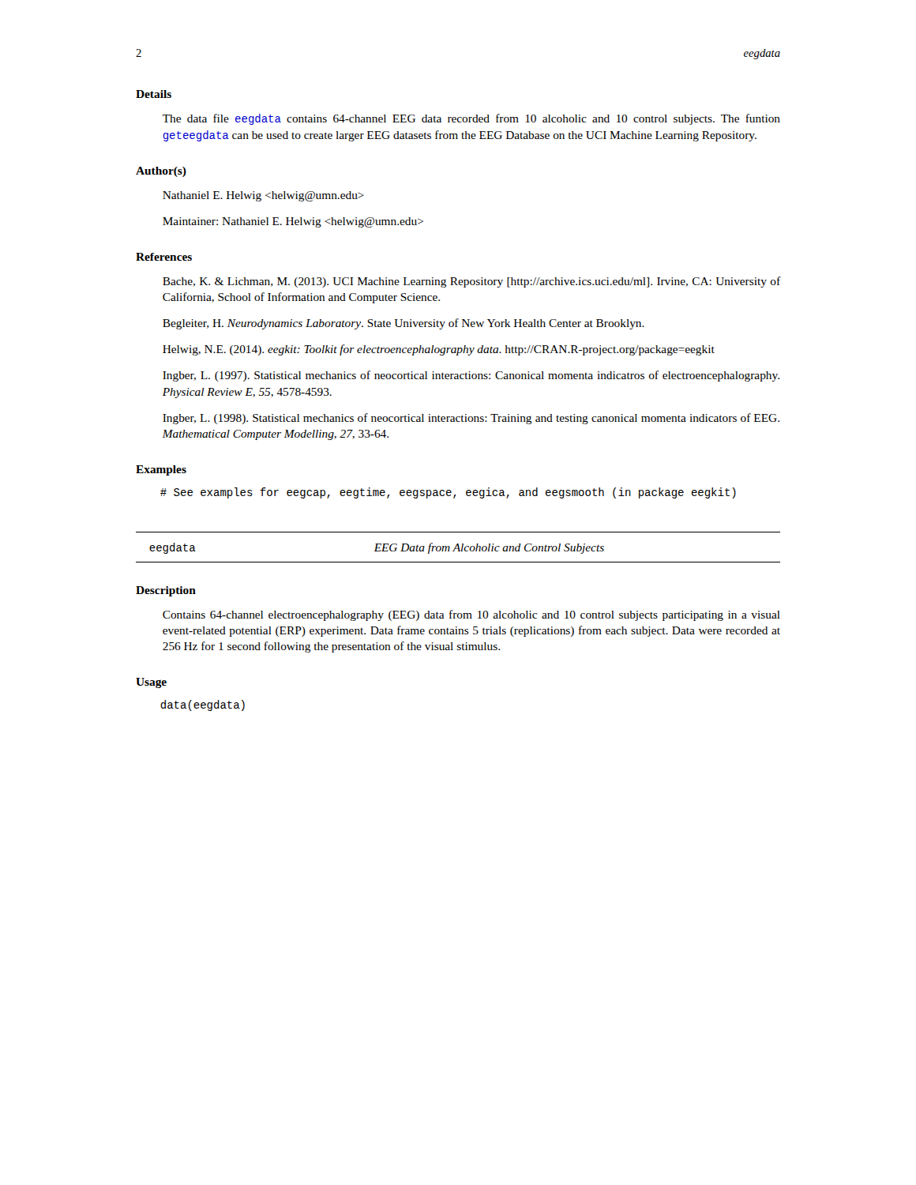2 eegdata
Details
The data file eegdata contains 64-channel EEG data recorded from 10 alcoholic and 10 control subjects. The funtion geteegdata can be used to create larger EEG datasets from the EEG Database on the UCI Machine Learning Repository.
Author(s)
Nathaniel E. Helwig <helwig@umn.edu>
Maintainer: Nathaniel E. Helwig <helwig@umn.edu>
References
Bache, K. & Lichman, M. (2013). UCI Machine Learning Repository [http://archive.ics.uci.edu/ml]. Irvine, CA: University of California, School of Information and Computer Science.
Begleiter, H. Neurodynamics Laboratory. State University of New York Health Center at Brooklyn.
Helwig, N.E. (2014). eegkit: Toolkit for electroencephalography data. http://CRAN.R-project.org/package=eegkit
Ingber, L. (1997). Statistical mechanics of neocortical interactions: Canonical momenta indicatros of electroencephalography. Physical Review E, 55, 4578-4593.
Ingber, L. (1998). Statistical mechanics of neocortical interactions: Training and testing canonical momenta indicators of EEG. Mathematical Computer Modelling, 27, 33-64.
Examples
# See examples for eegcap, eegtime, eegspace, eegica, and eegsmooth (in package eegkit)
eegdata EEG Data from Alcoholic and Control Subjects
Description
Contains 64-channel electroencephalography (EEG) data from 10 alcoholic and 10 control subjects participating in a visual event-related potential (ERP) experiment. Data frame contains 5 trials (replications) from each subject. Data were recorded at 256 Hz for 1 second following the presentation of the visual stimulus.
Usage
data(eegdata)